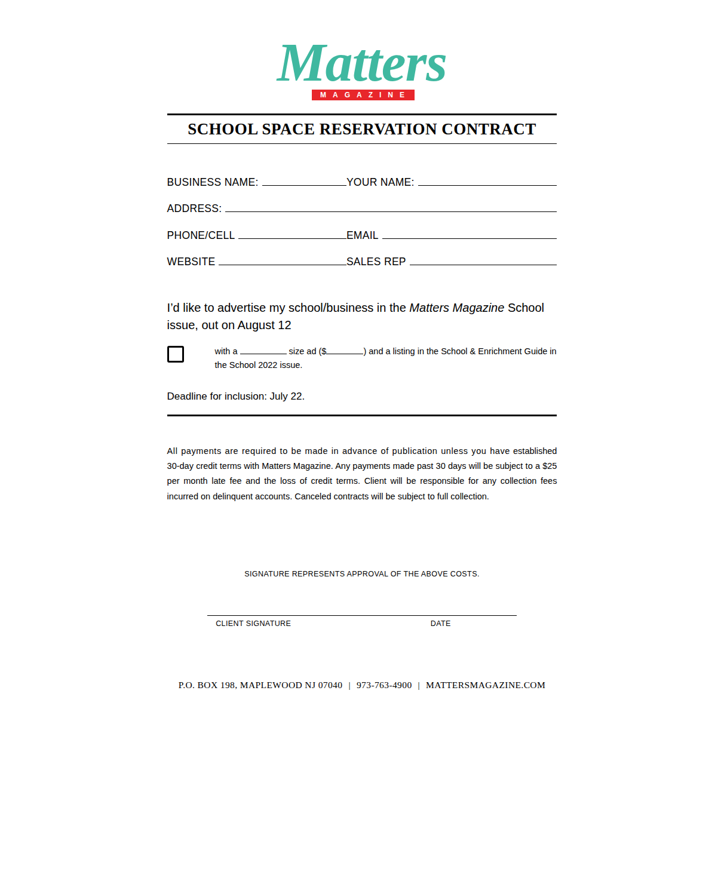Matters
MAGAZINE
SCHOOL SPACE RESERVATION CONTRACT
BUSINESS NAME:
YOUR NAME:
ADDRESS:
PHONE/CELL
EMAIL
WEBSITE
SALES REP
I’d like to advertise my school/business in the Matters Magazine School issue, out on August 12
with a size ad ($ ) and a listing in the School & Enrichment Guide in the School 2022 issue.
Deadline for inclusion: July 22.
All payments are required to be made in advance of publication unless you have established 30-day credit terms with Matters Magazine. Any payments made past 30 days will be subject to a $25 per month late fee and the loss of credit terms. Client will be responsible for any collection fees incurred on delinquent accounts. Canceled contracts will be subject to full collection.
SIGNATURE REPRESENTS APPROVAL OF THE ABOVE COSTS.
CLIENT SIGNATURE DATE
P.O. BOX 198, MAPLEWOOD NJ 07040|973-763-4900|MATTERSMAGAZINE.COM